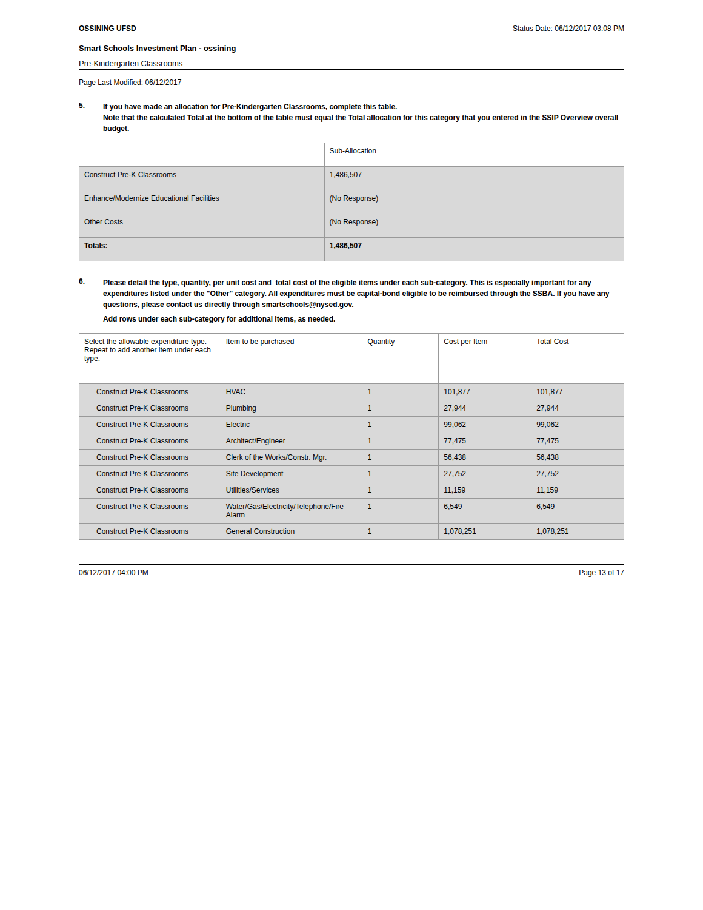OSSINING UFSD
Status Date: 06/12/2017 03:08 PM
Smart Schools Investment Plan - ossining
Pre-Kindergarten Classrooms
Page Last Modified: 06/12/2017
5.
If you have made an allocation for Pre-Kindergarten Classrooms, complete this table.
Note that the calculated Total at the bottom of the table must equal the Total allocation for this category that you entered in the SSIP Overview overall budget.
| | Sub-Allocation |
| Construct Pre-K Classrooms | 1,486,507 |
| Enhance/Modernize Educational Facilities | (No Response) |
| Other Costs | (No Response) |
| Totals: | 1,486,507 |
6.
Please detail the type, quantity, per unit cost and total cost of the eligible items under each sub-category. This is especially important for any expenditures listed under the "Other" category. All expenditures must be capital-bond eligible to be reimbursed through the SSBA. If you have any questions, please contact us directly through smartschools@nysed.gov.
Add rows under each sub-category for additional items, as needed.
| Select the allowable expenditure type. Repeat to add another item under each type. | Item to be purchased | Quantity | Cost per Item | Total Cost |
| --- | --- | --- | --- | --- |
| Construct Pre-K Classrooms | HVAC | 1 | 101,877 | 101,877 |
| Construct Pre-K Classrooms | Plumbing | 1 | 27,944 | 27,944 |
| Construct Pre-K Classrooms | Electric | 1 | 99,062 | 99,062 |
| Construct Pre-K Classrooms | Architect/Engineer | 1 | 77,475 | 77,475 |
| Construct Pre-K Classrooms | Clerk of the Works/Constr. Mgr. | 1 | 56,438 | 56,438 |
| Construct Pre-K Classrooms | Site Development | 1 | 27,752 | 27,752 |
| Construct Pre-K Classrooms | Utilities/Services | 1 | 11,159 | 11,159 |
| Construct Pre-K Classrooms | Water/Gas/Electricity/Telephone/Fire Alarm | 1 | 6,549 | 6,549 |
| Construct Pre-K Classrooms | General Construction | 1 | 1,078,251 | 1,078,251 |
06/12/2017 04:00 PM
Page 13 of 17